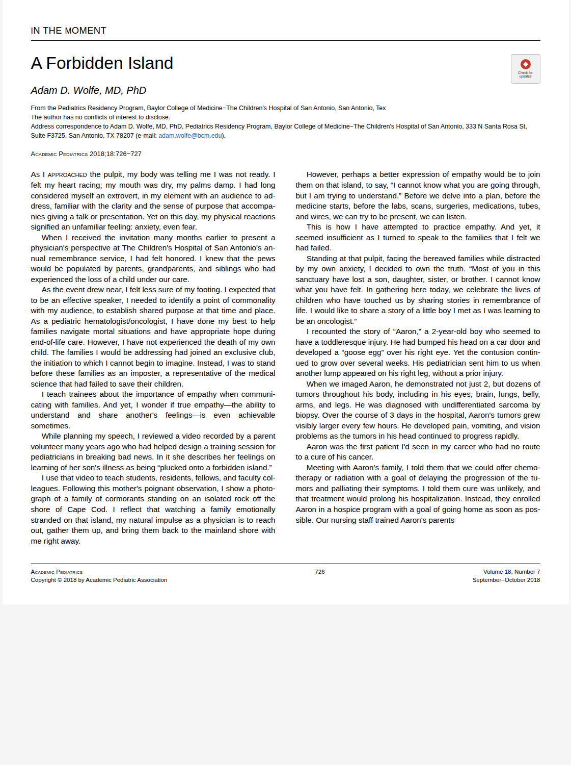IN THE MOMENT
A Forbidden Island
Check for
updates
Adam D. Wolfe, MD, PhD
From the Pediatrics Residency Program, Baylor College of Medicine−The Children's Hospital of San Antonio, San Antonio, Tex
The author has no conflicts of interest to disclose.
Address correspondence to Adam D. Wolfe, MD, PhD, Pediatrics Residency Program, Baylor College of Medicine−The Children's Hospital of San Antonio, 333 N Santa Rosa St, Suite F3725, San Antonio, TX 78207 (e-mail: adam.wolfe@bcm.edu).
Academic Pediatrics 2018;18:726−727
As I approached the pulpit, my body was telling me I was not ready. I felt my heart racing; my mouth was dry, my palms damp. I had long considered myself an extrovert, in my element with an audience to address, familiar with the clarity and the sense of purpose that accompanies giving a talk or presentation. Yet on this day, my physical reactions signified an unfamiliar feeling: anxiety, even fear.
When I received the invitation many months earlier to present a physician's perspective at The Children's Hospital of San Antonio's annual remembrance service, I had felt honored. I knew that the pews would be populated by parents, grandparents, and siblings who had experienced the loss of a child under our care.
As the event drew near, I felt less sure of my footing. I expected that to be an effective speaker, I needed to identify a point of commonality with my audience, to establish shared purpose at that time and place. As a pediatric hematologist/oncologist, I have done my best to help families navigate mortal situations and have appropriate hope during end-of-life care. However, I have not experienced the death of my own child. The families I would be addressing had joined an exclusive club, the initiation to which I cannot begin to imagine. Instead, I was to stand before these families as an imposter, a representative of the medical science that had failed to save their children.
I teach trainees about the importance of empathy when communicating with families. And yet, I wonder if true empathy—the ability to understand and share another's feelings—is even achievable sometimes.
While planning my speech, I reviewed a video recorded by a parent volunteer many years ago who had helped design a training session for pediatricians in breaking bad news. In it she describes her feelings on learning of her son's illness as being “plucked onto a forbidden island.”
I use that video to teach students, residents, fellows, and faculty colleagues. Following this mother's poignant observation, I show a photograph of a family of cormorants standing on an isolated rock off the shore of Cape Cod. I reflect that watching a family emotionally stranded on that island, my natural impulse as a physician is to reach out, gather them up, and bring them back to the mainland shore with me right away.
However, perhaps a better expression of empathy would be to join them on that island, to say, “I cannot know what you are going through, but I am trying to understand.” Before we delve into a plan, before the medicine starts, before the labs, scans, surgeries, medications, tubes, and wires, we can try to be present, we can listen.
This is how I have attempted to practice empathy. And yet, it seemed insufficient as I turned to speak to the families that I felt we had failed.
Standing at that pulpit, facing the bereaved families while distracted by my own anxiety, I decided to own the truth. “Most of you in this sanctuary have lost a son, daughter, sister, or brother. I cannot know what you have felt. In gathering here today, we celebrate the lives of children who have touched us by sharing stories in remembrance of life. I would like to share a story of a little boy I met as I was learning to be an oncologist.”
I recounted the story of “Aaron,” a 2-year-old boy who seemed to have a toddleresque injury. He had bumped his head on a car door and developed a “goose egg” over his right eye. Yet the contusion continued to grow over several weeks. His pediatrician sent him to us when another lump appeared on his right leg, without a prior injury.
When we imaged Aaron, he demonstrated not just 2, but dozens of tumors throughout his body, including in his eyes, brain, lungs, belly, arms, and legs. He was diagnosed with undifferentiated sarcoma by biopsy. Over the course of 3 days in the hospital, Aaron's tumors grew visibly larger every few hours. He developed pain, vomiting, and vision problems as the tumors in his head continued to progress rapidly.
Aaron was the first patient I'd seen in my career who had no route to a cure of his cancer.
Meeting with Aaron's family, I told them that we could offer chemotherapy or radiation with a goal of delaying the progression of the tumors and palliating their symptoms. I told them cure was unlikely, and that treatment would prolong his hospitalization. Instead, they enrolled Aaron in a hospice program with a goal of going home as soon as possible. Our nursing staff trained Aaron's parents
Academic Pediatrics
Copyright © 2018 by Academic Pediatric Association
726
Volume 18, Number 7
September−October 2018